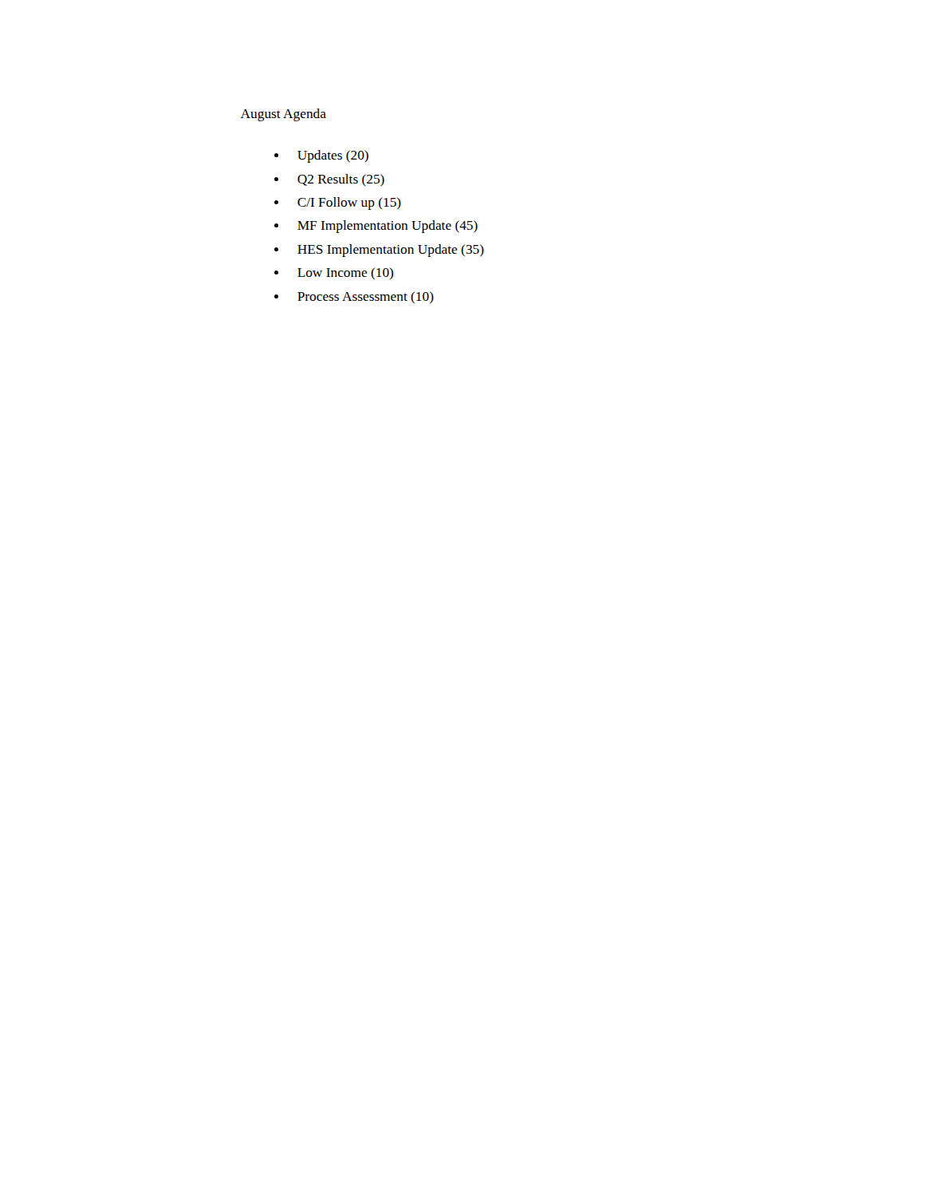August Agenda
Updates (20)
Q2 Results (25)
C/I Follow up (15)
MF Implementation Update (45)
HES Implementation Update (35)
Low Income (10)
Process Assessment (10)